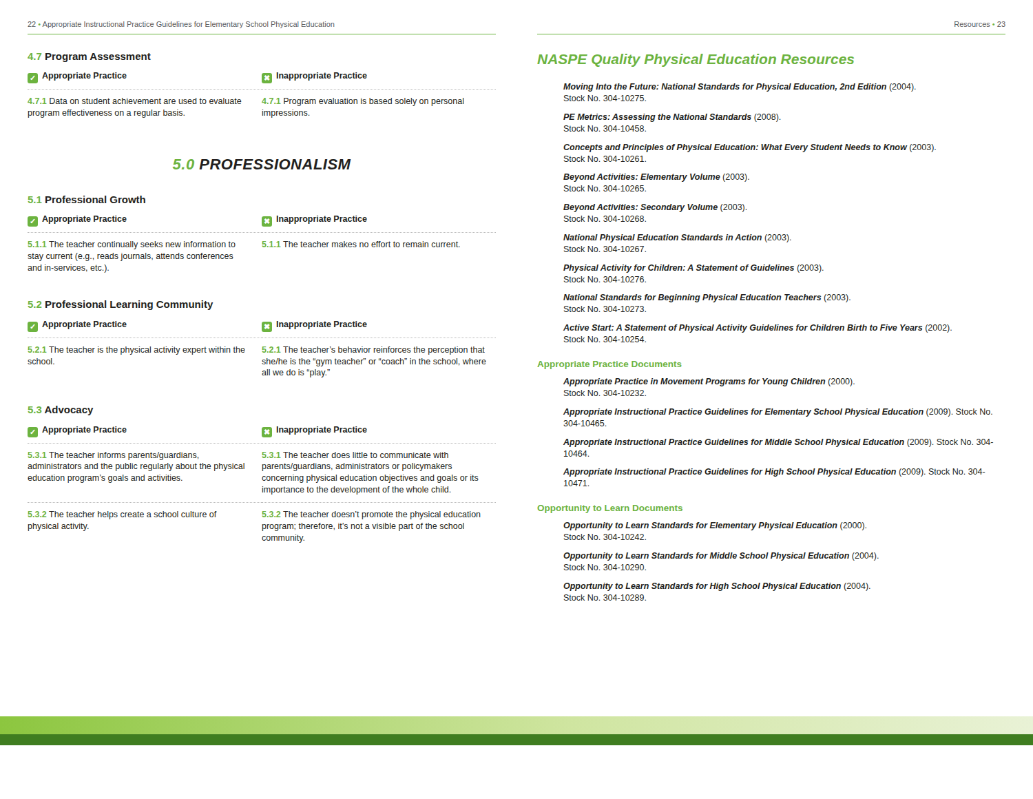22 • Appropriate Instructional Practice Guidelines for Elementary School Physical Education
4.7 Program Assessment
| ✓ Appropriate Practice | ✖ Inappropriate Practice |
| --- | --- |
| 4.7.1 Data on student achievement are used to evaluate program effectiveness on a regular basis. | 4.7.1 Program evaluation is based solely on personal impressions. |
5.0 PROFESSIONALISM
5.1 Professional Growth
| ✓ Appropriate Practice | ✖ Inappropriate Practice |
| --- | --- |
| 5.1.1 The teacher continually seeks new information to stay current (e.g., reads journals, attends conferences and in-services, etc.). | 5.1.1 The teacher makes no effort to remain current. |
5.2 Professional Learning Community
| ✓ Appropriate Practice | ✖ Inappropriate Practice |
| --- | --- |
| 5.2.1 The teacher is the physical activity expert within the school. | 5.2.1 The teacher’s behavior reinforces the perception that she/he is the “gym teacher” or “coach” in the school, where all we do is “play.” |
5.3 Advocacy
| ✓ Appropriate Practice | ✖ Inappropriate Practice |
| --- | --- |
| 5.3.1 The teacher informs parents/guardians, administrators and the public regularly about the physical education program’s goals and activities. | 5.3.1 The teacher does little to communicate with parents/guardians, administrators or policymakers concerning physical education objectives and goals or its importance to the development of the whole child. |
| 5.3.2 The teacher helps create a school culture of physical activity. | 5.3.2 The teacher doesn’t promote the physical education program; therefore, it’s not a visible part of the school community. |
Resources • 23
NASPE Quality Physical Education Resources
Moving Into the Future: National Standards for Physical Education, 2nd Edition (2004).
Stock No. 304-10275.
PE Metrics: Assessing the National Standards (2008).
Stock No. 304-10458.
Concepts and Principles of Physical Education: What Every Student Needs to Know (2003).
Stock No. 304-10261.
Beyond Activities: Elementary Volume (2003).
Stock No. 304-10265.
Beyond Activities: Secondary Volume (2003).
Stock No. 304-10268.
National Physical Education Standards in Action (2003).
Stock No. 304-10267.
Physical Activity for Children: A Statement of Guidelines (2003).
Stock No. 304-10276.
National Standards for Beginning Physical Education Teachers (2003).
Stock No. 304-10273.
Active Start: A Statement of Physical Activity Guidelines for Children Birth to Five Years (2002).
Stock No. 304-10254.
Appropriate Practice Documents
Appropriate Practice in Movement Programs for Young Children (2000).
Stock No. 304-10232.
Appropriate Instructional Practice Guidelines for Elementary School Physical Education (2009). Stock No. 304-10465.
Appropriate Instructional Practice Guidelines for Middle School Physical Education (2009). Stock No. 304-10464.
Appropriate Instructional Practice Guidelines for High School Physical Education (2009). Stock No. 304-10471.
Opportunity to Learn Documents
Opportunity to Learn Standards for Elementary Physical Education (2000).
Stock No. 304-10242.
Opportunity to Learn Standards for Middle School Physical Education (2004).
Stock No. 304-10290.
Opportunity to Learn Standards for High School Physical Education (2004).
Stock No. 304-10289.